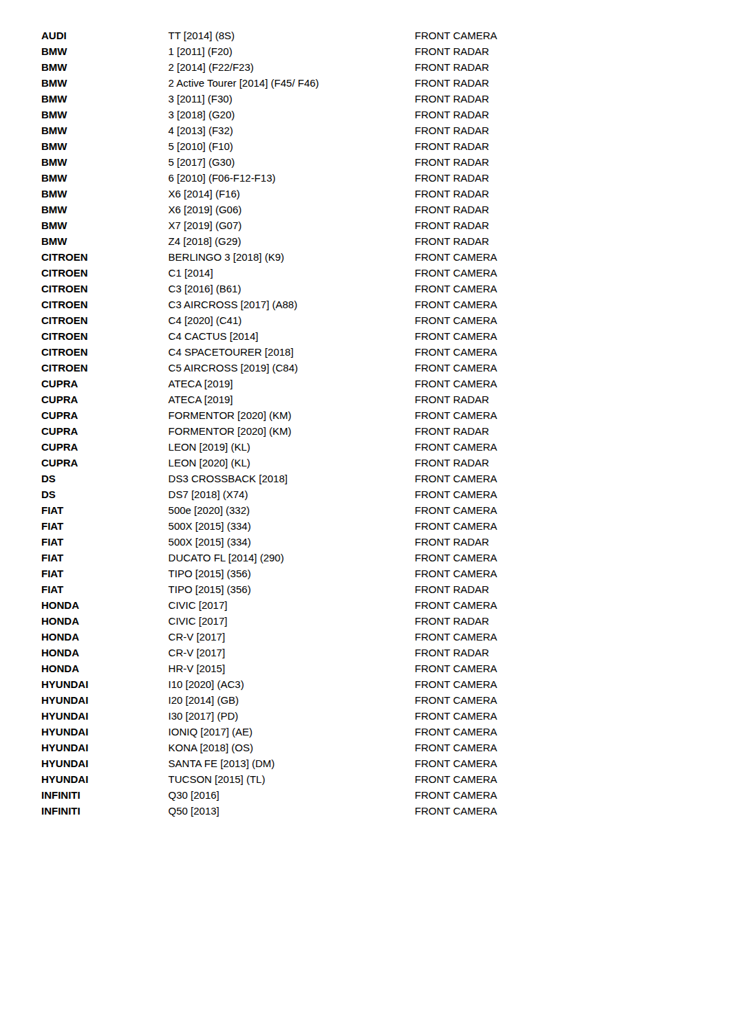| AUDI | TT [2014] (8S) | FRONT CAMERA |
| BMW | 1 [2011] (F20) | FRONT RADAR |
| BMW | 2 [2014] (F22/F23) | FRONT RADAR |
| BMW | 2 Active Tourer [2014] (F45/ F46) | FRONT RADAR |
| BMW | 3 [2011] (F30) | FRONT RADAR |
| BMW | 3 [2018] (G20) | FRONT RADAR |
| BMW | 4 [2013] (F32) | FRONT RADAR |
| BMW | 5 [2010] (F10) | FRONT RADAR |
| BMW | 5 [2017] (G30) | FRONT RADAR |
| BMW | 6 [2010] (F06-F12-F13) | FRONT RADAR |
| BMW | X6 [2014] (F16) | FRONT RADAR |
| BMW | X6 [2019] (G06) | FRONT RADAR |
| BMW | X7 [2019] (G07) | FRONT RADAR |
| BMW | Z4 [2018] (G29) | FRONT RADAR |
| CITROEN | BERLINGO 3 [2018] (K9) | FRONT CAMERA |
| CITROEN | C1 [2014] | FRONT CAMERA |
| CITROEN | C3 [2016] (B61) | FRONT CAMERA |
| CITROEN | C3 AIRCROSS [2017] (A88) | FRONT CAMERA |
| CITROEN | C4 [2020] (C41) | FRONT CAMERA |
| CITROEN | C4 CACTUS [2014] | FRONT CAMERA |
| CITROEN | C4 SPACETOURER [2018] | FRONT CAMERA |
| CITROEN | C5 AIRCROSS [2019] (C84) | FRONT CAMERA |
| CUPRA | ATECA [2019] | FRONT CAMERA |
| CUPRA | ATECA [2019] | FRONT RADAR |
| CUPRA | FORMENTOR [2020] (KM) | FRONT CAMERA |
| CUPRA | FORMENTOR [2020] (KM) | FRONT RADAR |
| CUPRA | LEON [2019] (KL) | FRONT CAMERA |
| CUPRA | LEON [2020] (KL) | FRONT RADAR |
| DS | DS3 CROSSBACK [2018] | FRONT CAMERA |
| DS | DS7 [2018] (X74) | FRONT CAMERA |
| FIAT | 500e [2020] (332) | FRONT CAMERA |
| FIAT | 500X [2015] (334) | FRONT CAMERA |
| FIAT | 500X [2015] (334) | FRONT RADAR |
| FIAT | DUCATO FL [2014] (290) | FRONT CAMERA |
| FIAT | TIPO [2015] (356) | FRONT CAMERA |
| FIAT | TIPO [2015] (356) | FRONT RADAR |
| HONDA | CIVIC [2017] | FRONT CAMERA |
| HONDA | CIVIC [2017] | FRONT RADAR |
| HONDA | CR-V [2017] | FRONT CAMERA |
| HONDA | CR-V [2017] | FRONT RADAR |
| HONDA | HR-V [2015] | FRONT CAMERA |
| HYUNDAI | I10 [2020] (AC3) | FRONT CAMERA |
| HYUNDAI | I20 [2014] (GB) | FRONT CAMERA |
| HYUNDAI | I30 [2017] (PD) | FRONT CAMERA |
| HYUNDAI | IONIQ [2017] (AE) | FRONT CAMERA |
| HYUNDAI | KONA [2018] (OS) | FRONT CAMERA |
| HYUNDAI | SANTA FE [2013] (DM) | FRONT CAMERA |
| HYUNDAI | TUCSON [2015] (TL) | FRONT CAMERA |
| INFINITI | Q30 [2016] | FRONT CAMERA |
| INFINITI | Q50 [2013] | FRONT CAMERA |